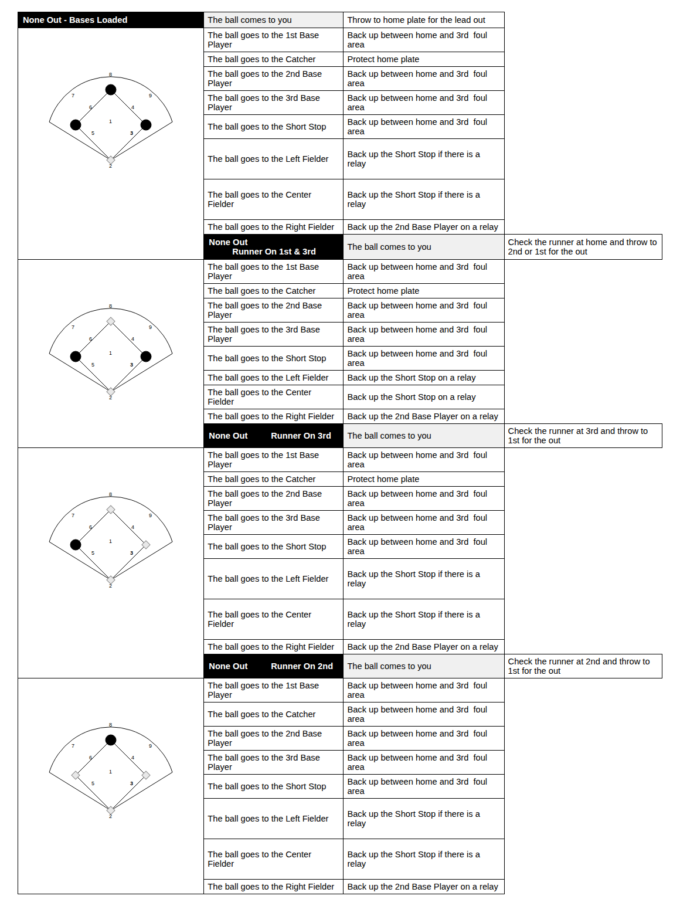| None Out - Bases Loaded | The ball comes to you | Throw to home plate for the lead out |
| 8 7 9 6 4 1 5 3 2 | The ball goes to the 1st Base Player | Back up between home and 3rd foul area |
| The ball goes to the Catcher | Protect home plate |
| The ball goes to the 2nd Base Player | Back up between home and 3rd foul area |
| The ball goes to the 3rd Base Player | Back up between home and 3rd foul area |
| The ball goes to the Short Stop | Back up between home and 3rd foul area |
| The ball goes to the Left Fielder | Back up the Short Stop if there is a relay |
| The ball goes to the Center Fielder | Back up the Short Stop if there is a relay |
| The ball goes to the Right Fielder | Back up the 2nd Base Player on a relay |
| None Out Runner On 1st & 3rd | The ball comes to you | Check the runner at home and throw to 2nd or 1st for the out |
| 8 7 9 6 4 1 5 3 2 | The ball goes to the 1st Base Player | Back up between home and 3rd foul area |
| The ball goes to the Catcher | Protect home plate |
| The ball goes to the 2nd Base Player | Back up between home and 3rd foul area |
| The ball goes to the 3rd Base Player | Back up between home and 3rd foul area |
| The ball goes to the Short Stop | Back up between home and 3rd foul area |
| The ball goes to the Left Fielder | Back up the Short Stop on a relay |
| The ball goes to the Center Fielder | Back up the Short Stop on a relay |
| The ball goes to the Right Fielder | Back up the 2nd Base Player on a relay |
| None Out Runner On 3rd | The ball comes to you | Check the runner at 3rd and throw to 1st for the out |
| 8 7 9 6 4 1 5 3 2 | The ball goes to the 1st Base Player | Back up between home and 3rd foul area |
| The ball goes to the Catcher | Protect home plate |
| The ball goes to the 2nd Base Player | Back up between home and 3rd foul area |
| The ball goes to the 3rd Base Player | Back up between home and 3rd foul area |
| The ball goes to the Short Stop | Back up between home and 3rd foul area |
| The ball goes to the Left Fielder | Back up the Short Stop if there is a relay |
| The ball goes to the Center Fielder | Back up the Short Stop if there is a relay |
| The ball goes to the Right Fielder | Back up the 2nd Base Player on a relay |
| None Out Runner On 2nd | The ball comes to you | Check the runner at 2nd and throw to 1st for the out |
| 8 7 9 6 4 1 5 3 2 | The ball goes to the 1st Base Player | Back up between home and 3rd foul area |
| The ball goes to the Catcher | Back up between home and 3rd foul area |
| The ball goes to the 2nd Base Player | Back up between home and 3rd foul area |
| The ball goes to the 3rd Base Player | Back up between home and 3rd foul area |
| The ball goes to the Short Stop | Back up between home and 3rd foul area |
| The ball goes to the Left Fielder | Back up the Short Stop if there is a relay |
| The ball goes to the Center Fielder | Back up the Short Stop if there is a relay |
| The ball goes to the Right Fielder | Back up the 2nd Base Player on a relay |